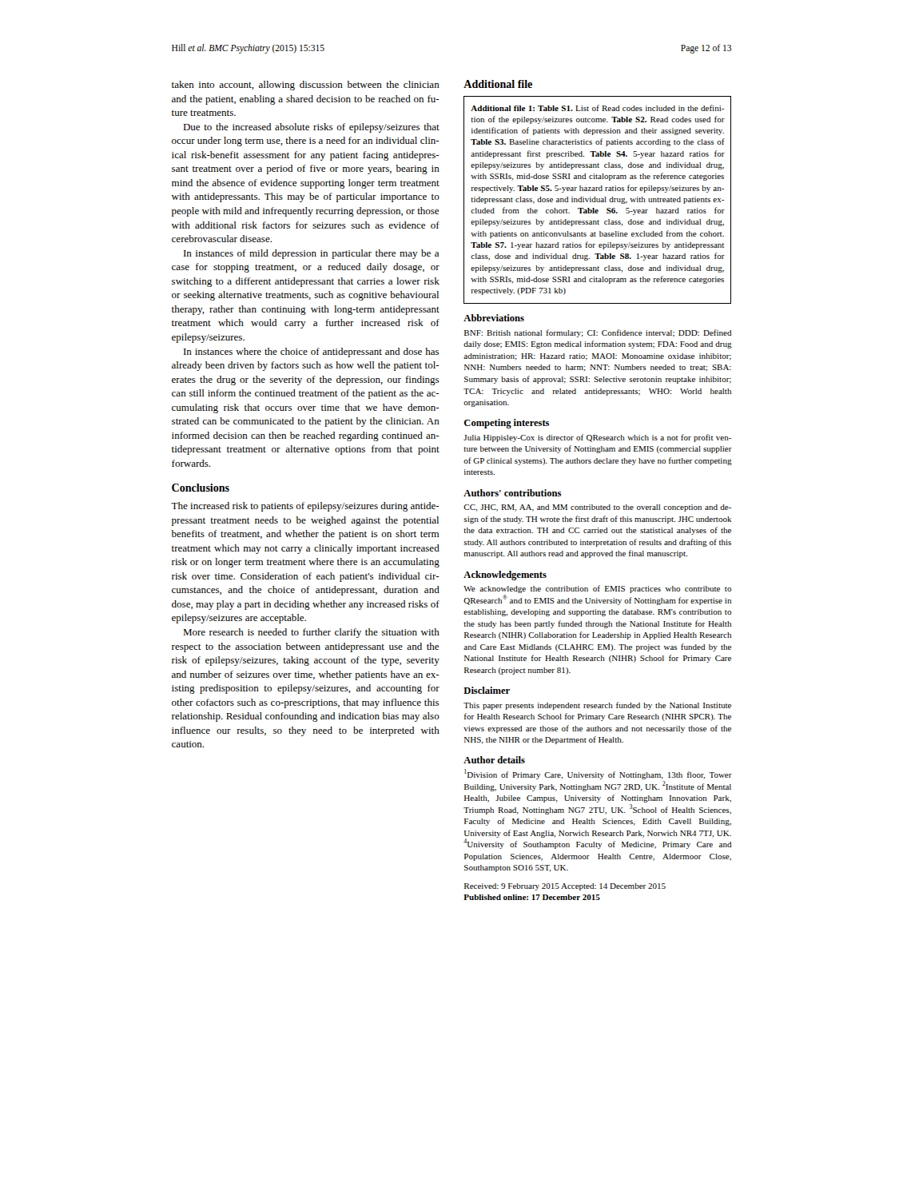Hill et al. BMC Psychiatry (2015) 15:315
Page 12 of 13
taken into account, allowing discussion between the clinician and the patient, enabling a shared decision to be reached on future treatments.
Due to the increased absolute risks of epilepsy/seizures that occur under long term use, there is a need for an individual clinical risk-benefit assessment for any patient facing antidepressant treatment over a period of five or more years, bearing in mind the absence of evidence supporting longer term treatment with antidepressants. This may be of particular importance to people with mild and infrequently recurring depression, or those with additional risk factors for seizures such as evidence of cerebrovascular disease.
In instances of mild depression in particular there may be a case for stopping treatment, or a reduced daily dosage, or switching to a different antidepressant that carries a lower risk or seeking alternative treatments, such as cognitive behavioural therapy, rather than continuing with long-term antidepressant treatment which would carry a further increased risk of epilepsy/seizures.
In instances where the choice of antidepressant and dose has already been driven by factors such as how well the patient tolerates the drug or the severity of the depression, our findings can still inform the continued treatment of the patient as the accumulating risk that occurs over time that we have demonstrated can be communicated to the patient by the clinician. An informed decision can then be reached regarding continued antidepressant treatment or alternative options from that point forwards.
Conclusions
The increased risk to patients of epilepsy/seizures during antidepressant treatment needs to be weighed against the potential benefits of treatment, and whether the patient is on short term treatment which may not carry a clinically important increased risk or on longer term treatment where there is an accumulating risk over time. Consideration of each patient's individual circumstances, and the choice of antidepressant, duration and dose, may play a part in deciding whether any increased risks of epilepsy/seizures are acceptable.
More research is needed to further clarify the situation with respect to the association between antidepressant use and the risk of epilepsy/seizures, taking account of the type, severity and number of seizures over time, whether patients have an existing predisposition to epilepsy/seizures, and accounting for other cofactors such as co-prescriptions, that may influence this relationship. Residual confounding and indication bias may also influence our results, so they need to be interpreted with caution.
Additional file
Additional file 1: Table S1. List of Read codes included in the definition of the epilepsy/seizures outcome. Table S2. Read codes used for identification of patients with depression and their assigned severity. Table S3. Baseline characteristics of patients according to the class of antidepressant first prescribed. Table S4. 5-year hazard ratios for epilepsy/seizures by antidepressant class, dose and individual drug, with SSRIs, mid-dose SSRI and citalopram as the reference categories respectively. Table S5. 5-year hazard ratios for epilepsy/seizures by antidepressant class, dose and individual drug, with untreated patients excluded from the cohort. Table S6. 5-year hazard ratios for epilepsy/seizures by antidepressant class, dose and individual drug, with patients on anticonvulsants at baseline excluded from the cohort. Table S7. 1-year hazard ratios for epilepsy/seizures by antidepressant class, dose and individual drug. Table S8. 1-year hazard ratios for epilepsy/seizures by antidepressant class, dose and individual drug, with SSRIs, mid-dose SSRI and citalopram as the reference categories respectively. (PDF 731 kb)
Abbreviations
BNF: British national formulary; CI: Confidence interval; DDD: Defined daily dose; EMIS: Egton medical information system; FDA: Food and drug administration; HR: Hazard ratio; MAOI: Monoamine oxidase inhibitor; NNH: Numbers needed to harm; NNT: Numbers needed to treat; SBA: Summary basis of approval; SSRI: Selective serotonin reuptake inhibitor; TCA: Tricyclic and related antidepressants; WHO: World health organisation.
Competing interests
Julia Hippisley-Cox is director of QResearch which is a not for profit venture between the University of Nottingham and EMIS (commercial supplier of GP clinical systems). The authors declare they have no further competing interests.
Authors' contributions
CC, JHC, RM, AA, and MM contributed to the overall conception and design of the study. TH wrote the first draft of this manuscript. JHC undertook the data extraction. TH and CC carried out the statistical analyses of the study. All authors contributed to interpretation of results and drafting of this manuscript. All authors read and approved the final manuscript.
Acknowledgements
We acknowledge the contribution of EMIS practices who contribute to QResearch® and to EMIS and the University of Nottingham for expertise in establishing, developing and supporting the database. RM's contribution to the study has been partly funded through the National Institute for Health Research (NIHR) Collaboration for Leadership in Applied Health Research and Care East Midlands (CLAHRC EM). The project was funded by the National Institute for Health Research (NIHR) School for Primary Care Research (project number 81).
Disclaimer
This paper presents independent research funded by the National Institute for Health Research School for Primary Care Research (NIHR SPCR). The views expressed are those of the authors and not necessarily those of the NHS, the NIHR or the Department of Health.
Author details
1Division of Primary Care, University of Nottingham, 13th floor, Tower Building, University Park, Nottingham NG7 2RD, UK. 2Institute of Mental Health, Jubilee Campus, University of Nottingham Innovation Park, Triumph Road, Nottingham NG7 2TU, UK. 3School of Health Sciences, Faculty of Medicine and Health Sciences, Edith Cavell Building, University of East Anglia, Norwich Research Park, Norwich NR4 7TJ, UK. 4University of Southampton Faculty of Medicine, Primary Care and Population Sciences, Aldermoor Health Centre, Aldermoor Close, Southampton SO16 5ST, UK.
Received: 9 February 2015 Accepted: 14 December 2015
Published online: 17 December 2015